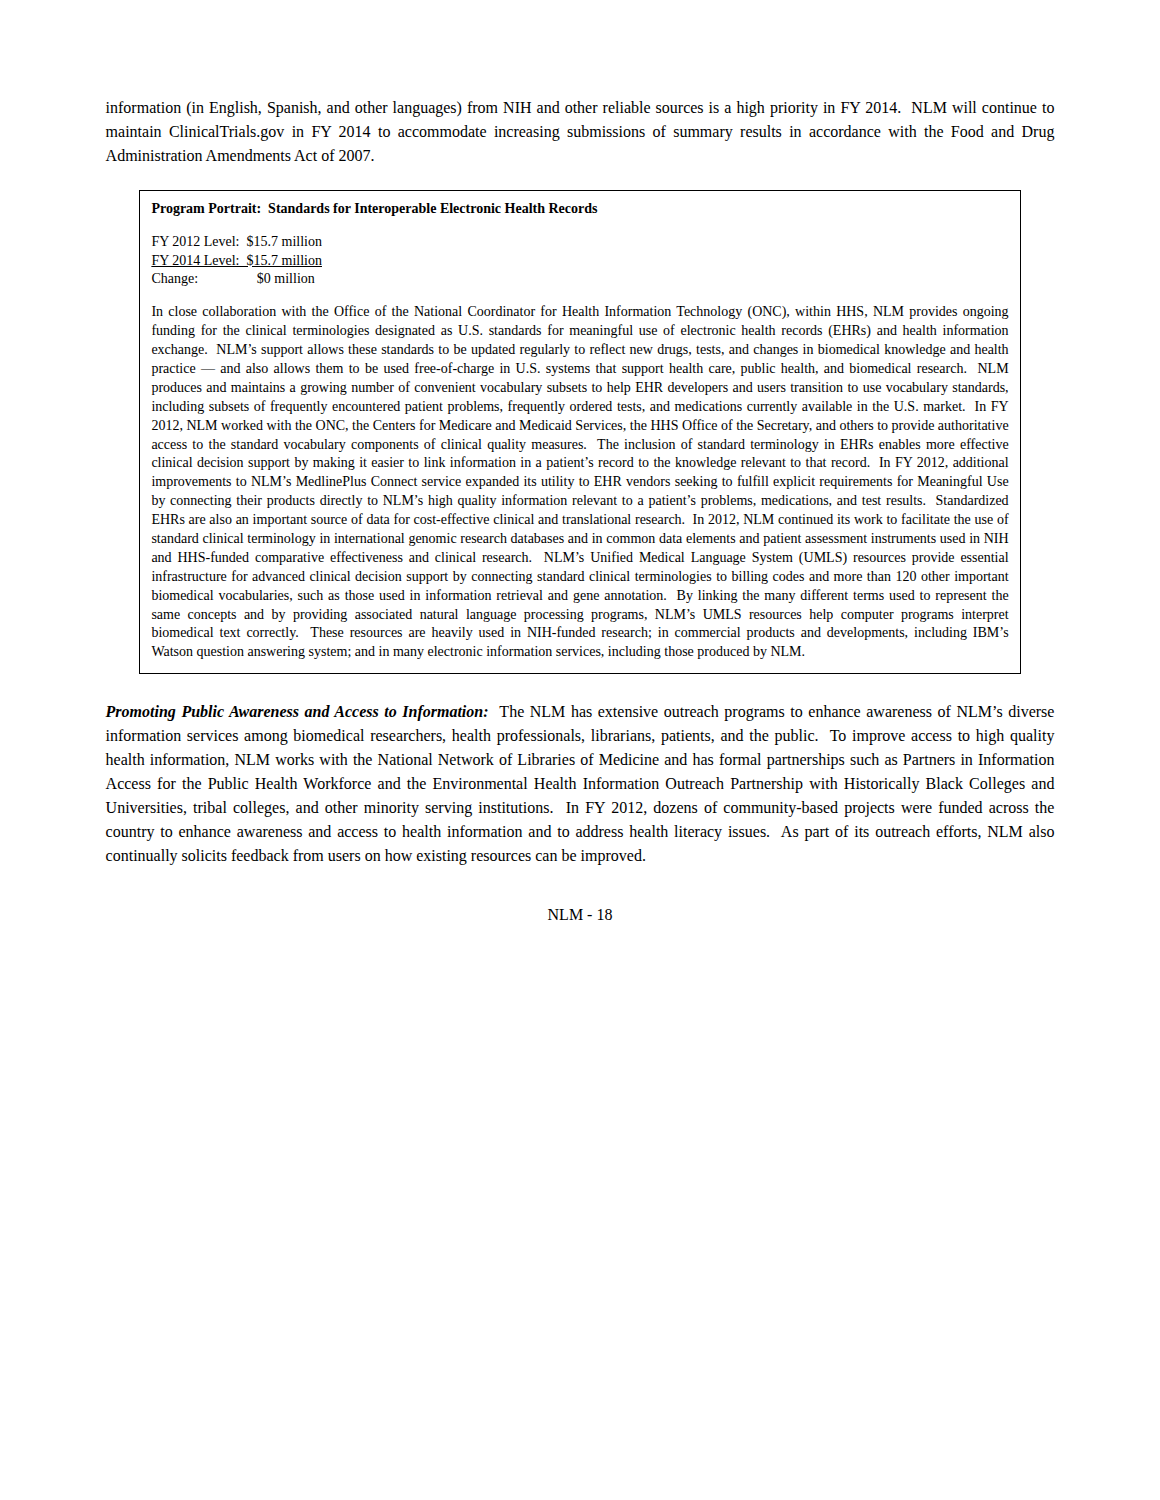information (in English, Spanish, and other languages) from NIH and other reliable sources is a high priority in FY 2014. NLM will continue to maintain ClinicalTrials.gov in FY 2014 to accommodate increasing submissions of summary results in accordance with the Food and Drug Administration Amendments Act of 2007.
Program Portrait: Standards for Interoperable Electronic Health Records
FY 2012 Level: $15.7 million
FY 2014 Level: $15.7 million
Change:$0 million
In close collaboration with the Office of the National Coordinator for Health Information Technology (ONC), within HHS, NLM provides ongoing funding for the clinical terminologies designated as U.S. standards for meaningful use of electronic health records (EHRs) and health information exchange. NLM’s support allows these standards to be updated regularly to reflect new drugs, tests, and changes in biomedical knowledge and health practice — and also allows them to be used free-of-charge in U.S. systems that support health care, public health, and biomedical research. NLM produces and maintains a growing number of convenient vocabulary subsets to help EHR developers and users transition to use vocabulary standards, including subsets of frequently encountered patient problems, frequently ordered tests, and medications currently available in the U.S. market. In FY 2012, NLM worked with the ONC, the Centers for Medicare and Medicaid Services, the HHS Office of the Secretary, and others to provide authoritative access to the standard vocabulary components of clinical quality measures. The inclusion of standard terminology in EHRs enables more effective clinical decision support by making it easier to link information in a patient’s record to the knowledge relevant to that record. In FY 2012, additional improvements to NLM’s MedlinePlus Connect service expanded its utility to EHR vendors seeking to fulfill explicit requirements for Meaningful Use by connecting their products directly to NLM’s high quality information relevant to a patient’s problems, medications, and test results. Standardized EHRs are also an important source of data for cost-effective clinical and translational research. In 2012, NLM continued its work to facilitate the use of standard clinical terminology in international genomic research databases and in common data elements and patient assessment instruments used in NIH and HHS-funded comparative effectiveness and clinical research. NLM’s Unified Medical Language System (UMLS) resources provide essential infrastructure for advanced clinical decision support by connecting standard clinical terminologies to billing codes and more than 120 other important biomedical vocabularies, such as those used in information retrieval and gene annotation. By linking the many different terms used to represent the same concepts and by providing associated natural language processing programs, NLM’s UMLS resources help computer programs interpret biomedical text correctly. These resources are heavily used in NIH-funded research; in commercial products and developments, including IBM’s Watson question answering system; and in many electronic information services, including those produced by NLM.
Promoting Public Awareness and Access to Information: The NLM has extensive outreach programs to enhance awareness of NLM’s diverse information services among biomedical researchers, health professionals, librarians, patients, and the public. To improve access to high quality health information, NLM works with the National Network of Libraries of Medicine and has formal partnerships such as Partners in Information Access for the Public Health Workforce and the Environmental Health Information Outreach Partnership with Historically Black Colleges and Universities, tribal colleges, and other minority serving institutions. In FY 2012, dozens of community-based projects were funded across the country to enhance awareness and access to health information and to address health literacy issues. As part of its outreach efforts, NLM also continually solicits feedback from users on how existing resources can be improved.
NLM - 18